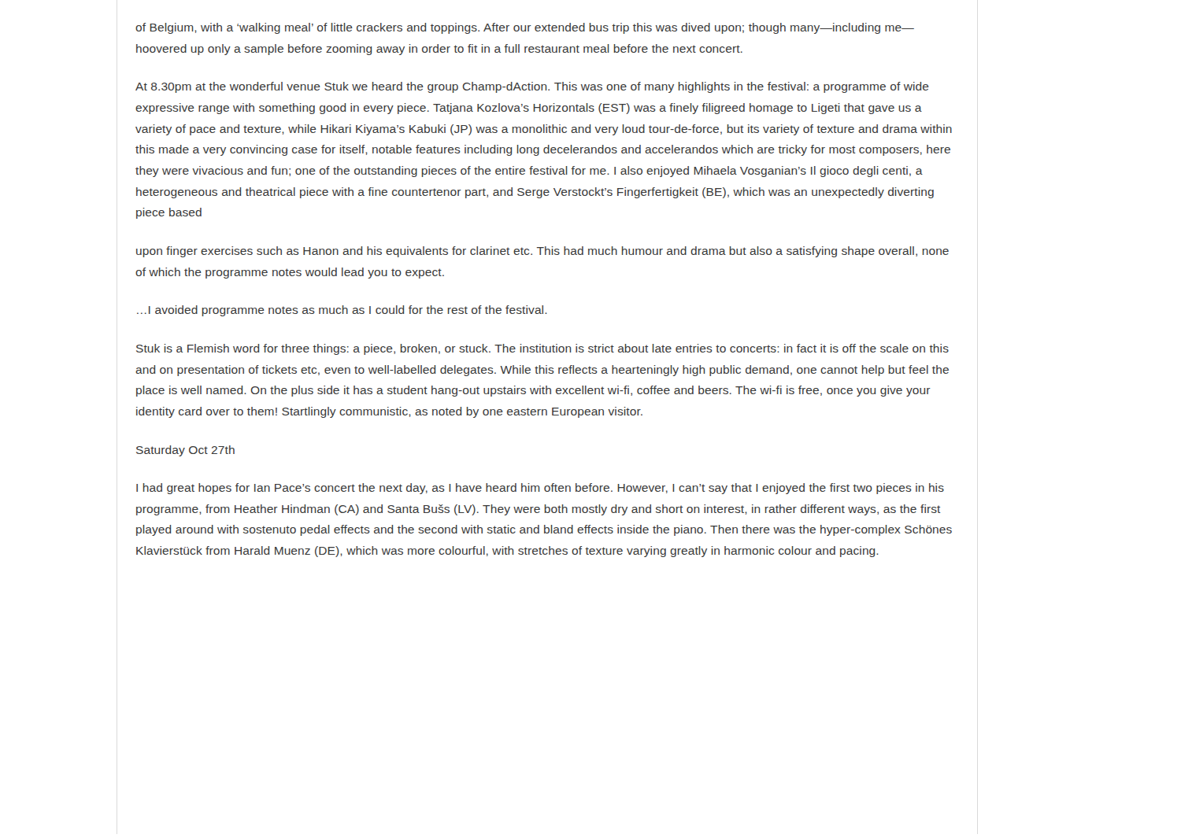of Belgium, with a ‘walking meal’ of little crackers and toppings. After our extended bus trip this was dived upon; though many—including me—hoovered up only a sample before zooming away in order to fit in a full restaurant meal before the next concert.
At 8.30pm at the wonderful venue Stuk we heard the group Champ-dAction. This was one of many highlights in the festival: a programme of wide expressive range with something good in every piece. Tatjana Kozlova’s Horizontals (EST) was a finely filigreed homage to Ligeti that gave us a variety of pace and texture, while Hikari Kiyama’s Kabuki (JP) was a monolithic and very loud tour-de-force, but its variety of texture and drama within this made a very convincing case for itself, notable features including long decelerandos and accelerandos which are tricky for most composers, here they were vivacious and fun; one of the outstanding pieces of the entire festival for me. I also enjoyed Mihaela Vosganian’s Il gioco degli centi, a heterogeneous and theatrical piece with a fine countertenor part, and Serge Verstockt’s Fingerfertigkeit (BE), which was an unexpectedly diverting piece based
upon finger exercises such as Hanon and his equivalents for clarinet etc. This had much humour and drama but also a satisfying shape overall, none of which the programme notes would lead you to expect.
…I avoided programme notes as much as I could for the rest of the festival.
Stuk is a Flemish word for three things: a piece, broken, or stuck. The institution is strict about late entries to concerts: in fact it is off the scale on this and on presentation of tickets etc, even to well-labelled delegates. While this reflects a hearteningly high public demand, one cannot help but feel the place is well named. On the plus side it has a student hang-out upstairs with excellent wi-fi, coffee and beers. The wi-fi is free, once you give your identity card over to them! Startlingly communistic, as noted by one eastern European visitor.
Saturday Oct 27th
I had great hopes for Ian Pace’s concert the next day, as I have heard him often before. However, I can’t say that I enjoyed the first two pieces in his programme, from Heather Hindman (CA) and Santa Bušs (LV). They were both mostly dry and short on interest, in rather different ways, as the first played around with sostenuto pedal effects and the second with static and bland effects inside the piano. Then there was the hyper-complex Schönes Klavierstück from Harald Muenz (DE), which was more colourful, with stretches of texture varying greatly in harmonic colour and pacing.